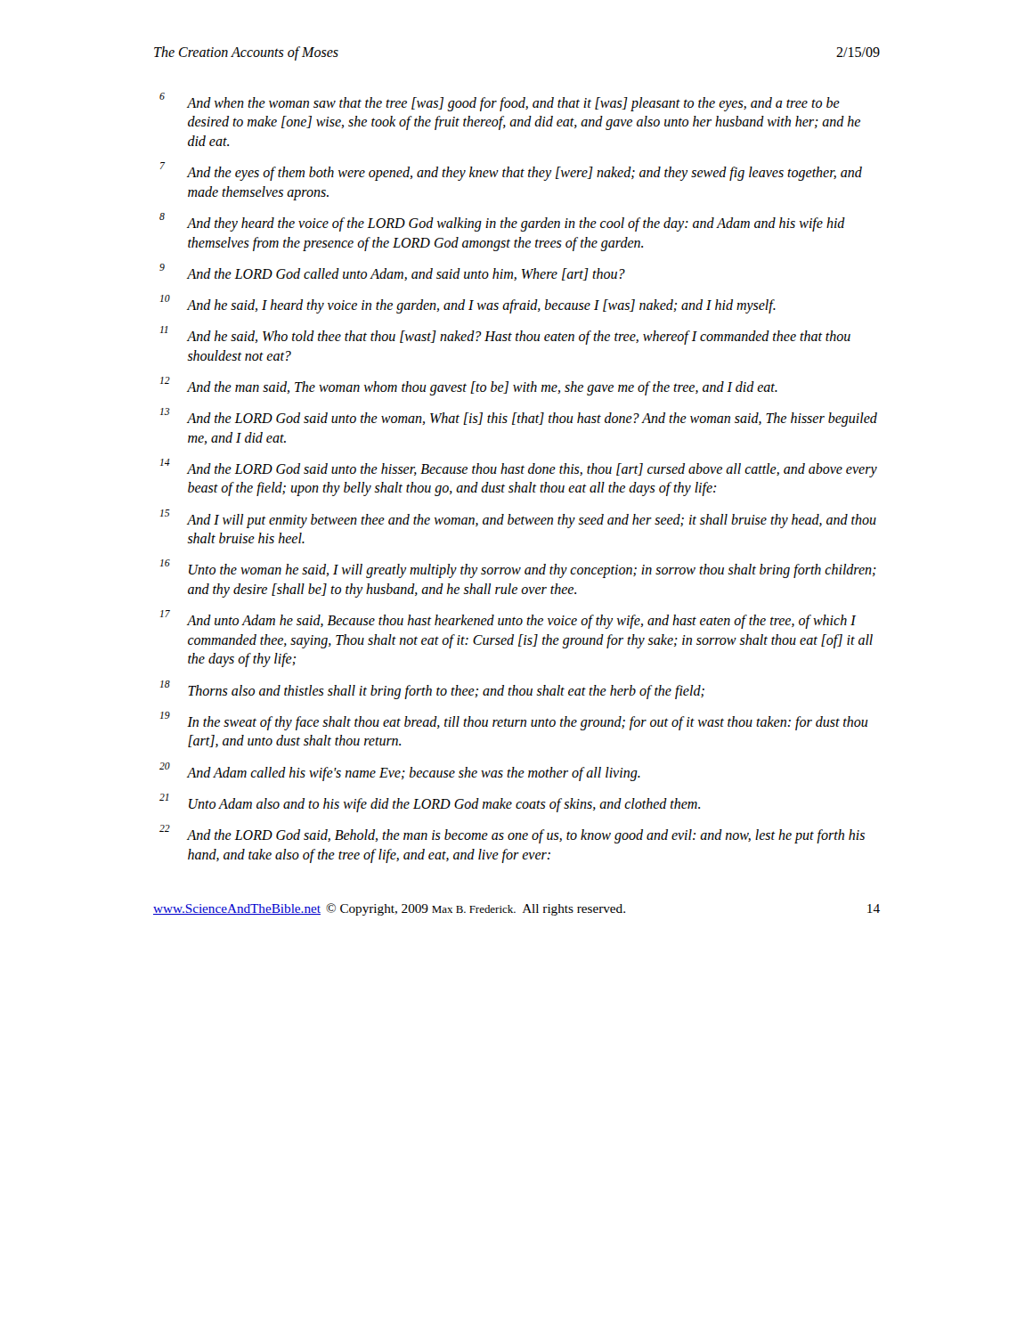The Creation Accounts of Moses 2/15/09
6 And when the woman saw that the tree [was] good for food, and that it [was] pleasant to the eyes, and a tree to be desired to make [one] wise, she took of the fruit thereof, and did eat, and gave also unto her husband with her; and he did eat.
7 And the eyes of them both were opened, and they knew that they [were] naked; and they sewed fig leaves together, and made themselves aprons.
8 And they heard the voice of the LORD God walking in the garden in the cool of the day: and Adam and his wife hid themselves from the presence of the LORD God amongst the trees of the garden.
9 And the LORD God called unto Adam, and said unto him, Where [art] thou?
10 And he said, I heard thy voice in the garden, and I was afraid, because I [was] naked; and I hid myself.
11 And he said, Who told thee that thou [wast] naked? Hast thou eaten of the tree, whereof I commanded thee that thou shouldest not eat?
12 And the man said, The woman whom thou gavest [to be] with me, she gave me of the tree, and I did eat.
13 And the LORD God said unto the woman, What [is] this [that] thou hast done? And the woman said, The hisser beguiled me, and I did eat.
14 And the LORD God said unto the hisser, Because thou hast done this, thou [art] cursed above all cattle, and above every beast of the field; upon thy belly shalt thou go, and dust shalt thou eat all the days of thy life:
15 And I will put enmity between thee and the woman, and between thy seed and her seed; it shall bruise thy head, and thou shalt bruise his heel.
16 Unto the woman he said, I will greatly multiply thy sorrow and thy conception; in sorrow thou shalt bring forth children; and thy desire [shall be] to thy husband, and he shall rule over thee.
17 And unto Adam he said, Because thou hast hearkened unto the voice of thy wife, and hast eaten of the tree, of which I commanded thee, saying, Thou shalt not eat of it: Cursed [is] the ground for thy sake; in sorrow shalt thou eat [of] it all the days of thy life;
18 Thorns also and thistles shall it bring forth to thee; and thou shalt eat the herb of the field;
19 In the sweat of thy face shalt thou eat bread, till thou return unto the ground; for out of it wast thou taken: for dust thou [art], and unto dust shalt thou return.
20 And Adam called his wife's name Eve; because she was the mother of all living.
21 Unto Adam also and to his wife did the LORD God make coats of skins, and clothed them.
22 And the LORD God said, Behold, the man is become as one of us, to know good and evil: and now, lest he put forth his hand, and take also of the tree of life, and eat, and live for ever:
www.ScienceAndTheBible.net © Copyright, 2009 Max B. Frederick. All rights reserved. 14